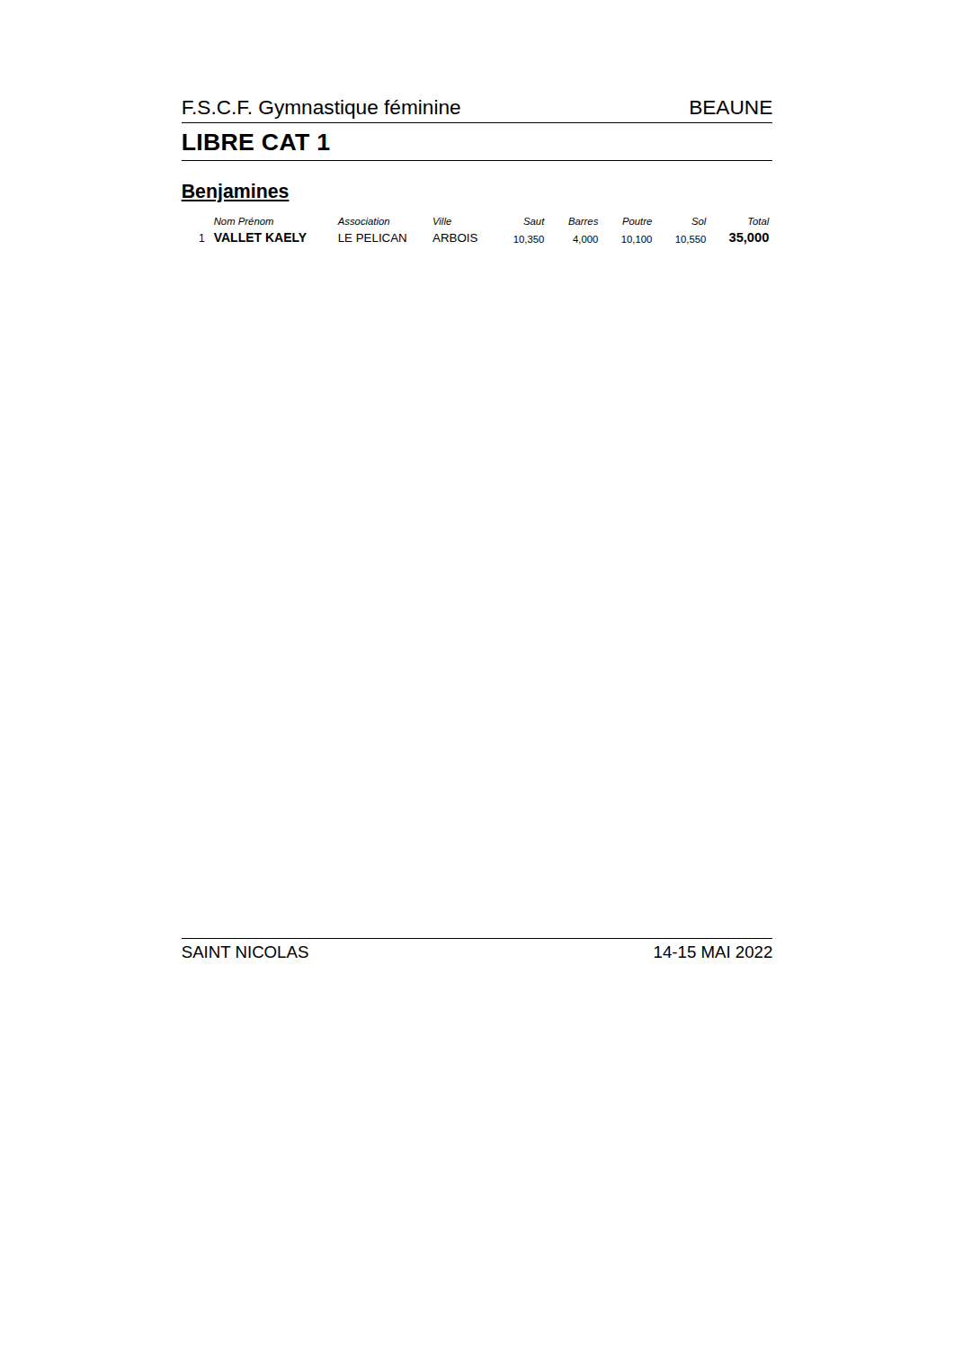F.S.C.F. Gymnastique féminine
BEAUNE
LIBRE CAT 1
Benjamines
| | Nom Prénom | Association | Ville | Saut | Barres | Poutre | Sol | Total |
| --- | --- | --- | --- | --- | --- | --- | --- | --- |
| 1 | VALLET KAELY | LE PELICAN | ARBOIS | 10,350 | 4,000 | 10,100 | 10,550 | 35,000 |
SAINT NICOLAS
14-15 MAI 2022